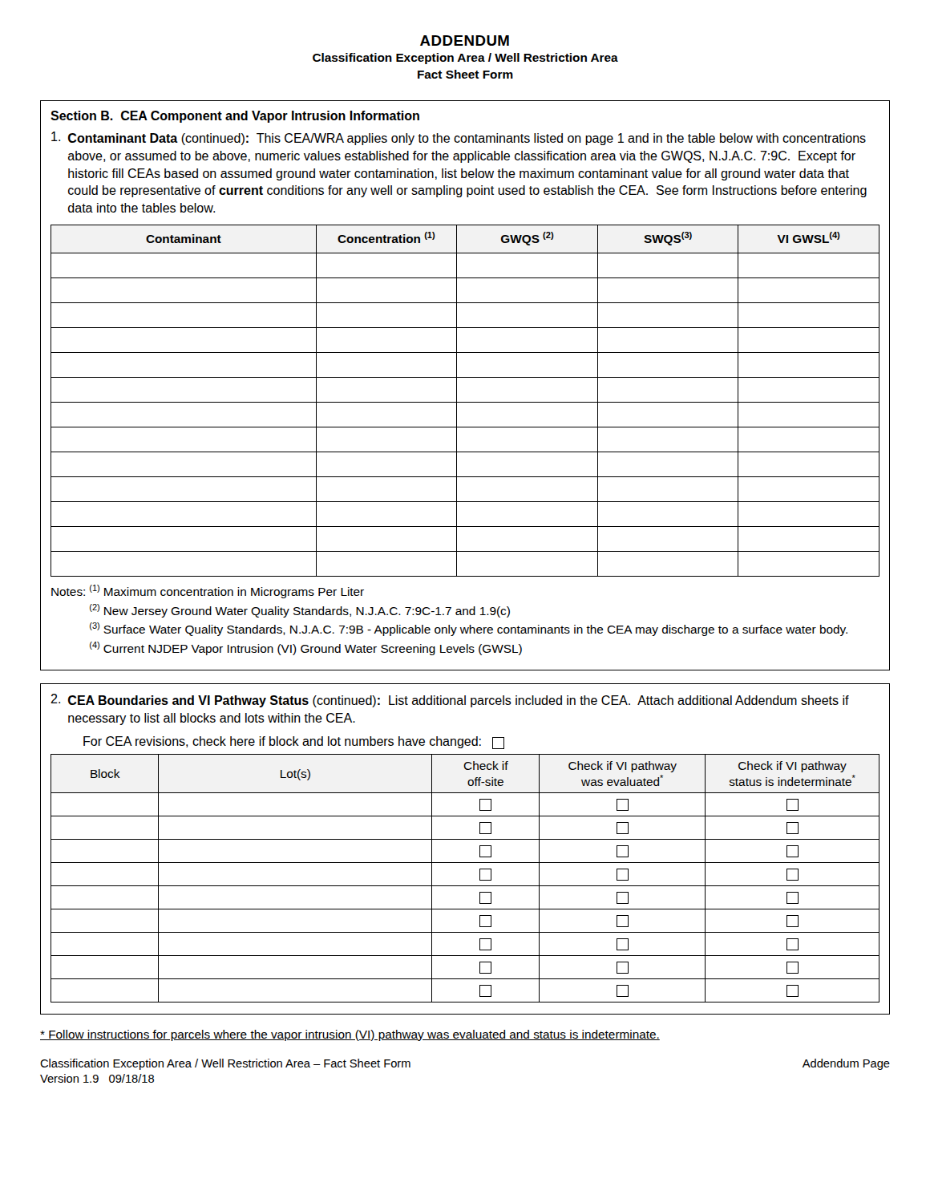ADDENDUM
Classification Exception Area / Well Restriction Area
Fact Sheet Form
Section B. CEA Component and Vapor Intrusion Information
1.
Contaminant Data (continued): This CEA/WRA applies only to the contaminants listed on page 1 and in the table below with concentrations above, or assumed to be above, numeric values established for the applicable classification area via the GWQS, N.J.A.C. 7:9C. Except for historic fill CEAs based on assumed ground water contamination, list below the maximum contaminant value for all ground water data that could be representative of current conditions for any well or sampling point used to establish the CEA. See form Instructions before entering data into the tables below.
| Contaminant | Concentration (1) | GWQS (2) | SWQS (3) | VI GWSL (4) |
| --- | --- | --- | --- | --- |
| Notes: | (1) | Maximum concentration in Micrograms Per Liter |
| | (2) | New Jersey Ground Water Quality Standards, N.J.A.C. 7:9C-1.7 and 1.9(c) |
| | (3) | Surface Water Quality Standards, N.J.A.C. 7:9B - Applicable only where contaminants in the CEA may discharge to a surface water body. |
| | (4) | Current NJDEP Vapor Intrusion (VI) Ground Water Screening Levels (GWSL) |
2.
CEA Boundaries and VI Pathway Status (continued): List additional parcels included in the CEA. Attach additional Addendum sheets if necessary to list all blocks and lots within the CEA.
For CEA revisions, check here if block and lot numbers have changed:
| Block | Lot(s) | Check if off-site | Check if VI pathway was evaluated * | Check if VI pathway status is indeterminate * |
| --- | --- | --- | --- | --- |
* Follow instructions for parcels where the vapor intrusion (VI) pathway was evaluated and status is indeterminate.
Classification Exception Area / Well Restriction Area – Fact Sheet Form
Version 1.9 09/18/18
Addendum Page